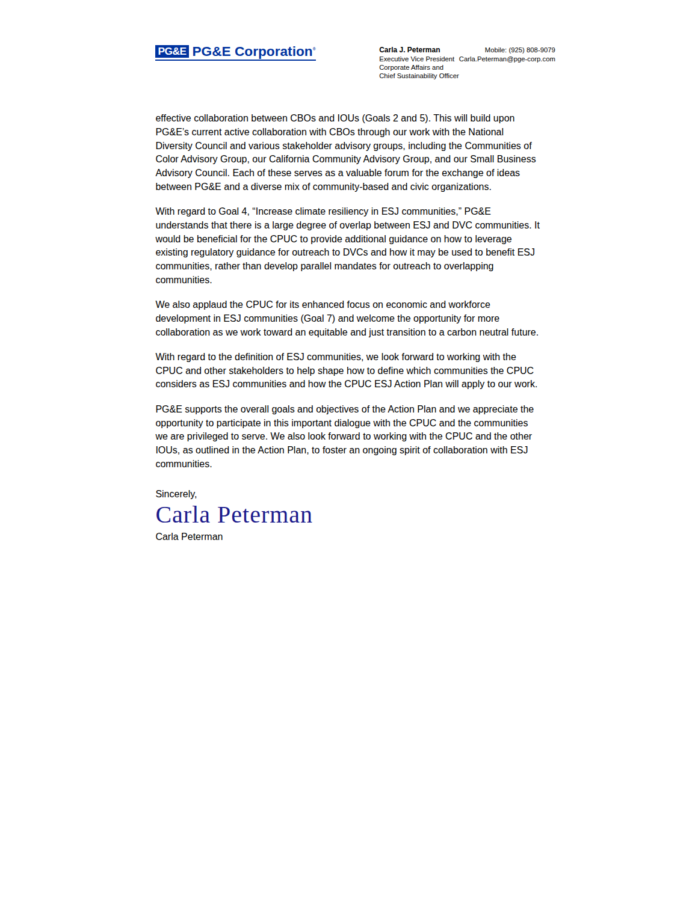PG&E PG&E Corporation®
Carla J. Peterman
Executive Vice President
Corporate Affairs and
Chief Sustainability Officer
Mobile: (925) 808-9079
Carla.Peterman@pge-corp.com
effective collaboration between CBOs and IOUs (Goals 2 and 5). This will build upon PG&E’s current active collaboration with CBOs through our work with the National Diversity Council and various stakeholder advisory groups, including the Communities of Color Advisory Group, our California Community Advisory Group, and our Small Business Advisory Council. Each of these serves as a valuable forum for the exchange of ideas between PG&E and a diverse mix of community-based and civic organizations.
With regard to Goal 4, “Increase climate resiliency in ESJ communities,” PG&E understands that there is a large degree of overlap between ESJ and DVC communities. It would be beneficial for the CPUC to provide additional guidance on how to leverage existing regulatory guidance for outreach to DVCs and how it may be used to benefit ESJ communities, rather than develop parallel mandates for outreach to overlapping communities.
We also applaud the CPUC for its enhanced focus on economic and workforce development in ESJ communities (Goal 7) and welcome the opportunity for more collaboration as we work toward an equitable and just transition to a carbon neutral future.
With regard to the definition of ESJ communities, we look forward to working with the CPUC and other stakeholders to help shape how to define which communities the CPUC considers as ESJ communities and how the CPUC ESJ Action Plan will apply to our work.
PG&E supports the overall goals and objectives of the Action Plan and we appreciate the opportunity to participate in this important dialogue with the CPUC and the communities we are privileged to serve. We also look forward to working with the CPUC and the other IOUs, as outlined in the Action Plan, to foster an ongoing spirit of collaboration with ESJ communities.
Sincerely,
Carla Peterman
Carla Peterman